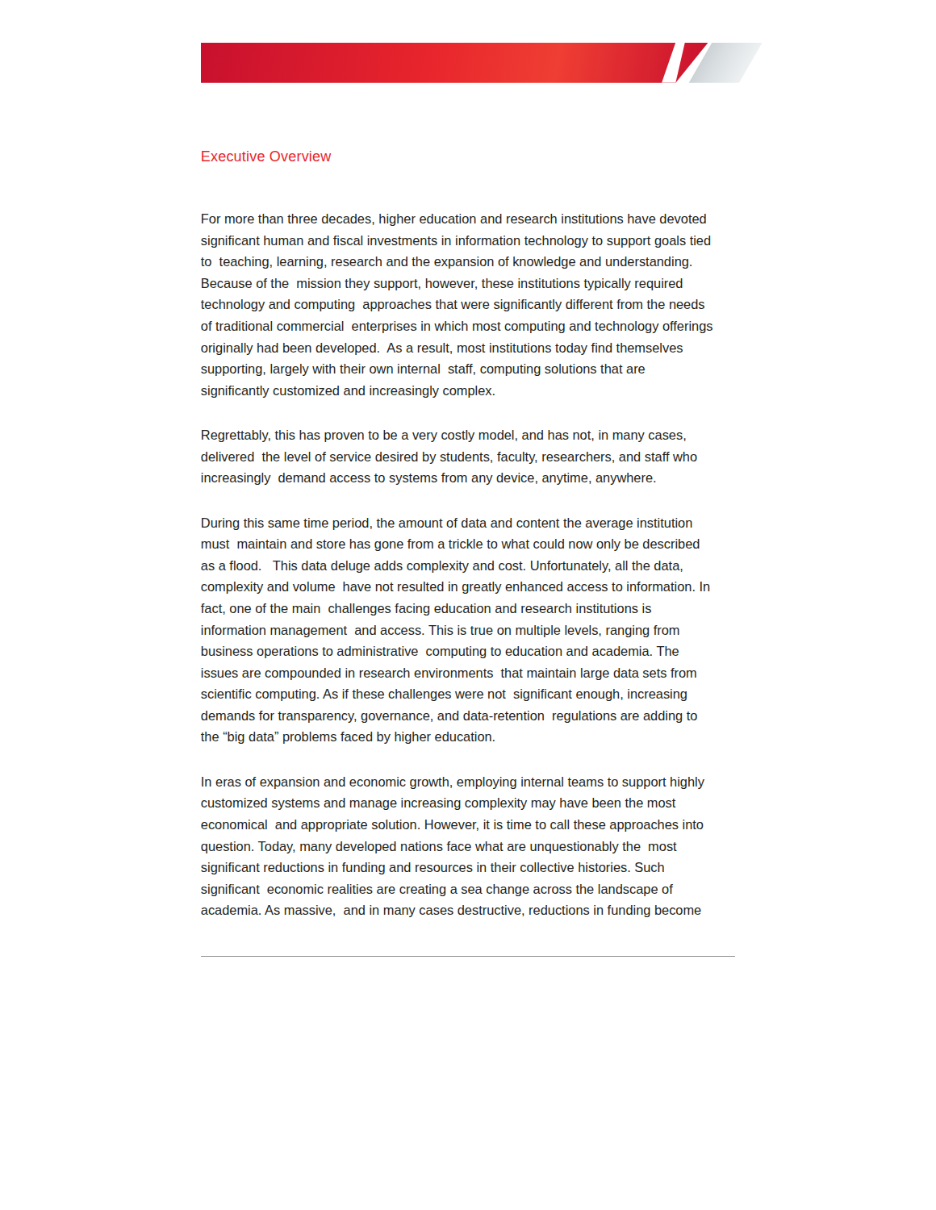Executive Overview
For more than three decades, higher education and research institutions have devoted significant human and fiscal investments in information technology to support goals tied to teaching, learning, research and the expansion of knowledge and understanding. Because of the mission they support, however, these institutions typically required technology and computing approaches that were significantly different from the needs of traditional commercial enterprises in which most computing and technology offerings originally had been developed. As a result, most institutions today find themselves supporting, largely with their own internal staff, computing solutions that are significantly customized and increasingly complex.
Regrettably, this has proven to be a very costly model, and has not, in many cases, delivered the level of service desired by students, faculty, researchers, and staff who increasingly demand access to systems from any device, anytime, anywhere.
During this same time period, the amount of data and content the average institution must maintain and store has gone from a trickle to what could now only be described as a flood. This data deluge adds complexity and cost. Unfortunately, all the data, complexity and volume have not resulted in greatly enhanced access to information. In fact, one of the main challenges facing education and research institutions is information management and access. This is true on multiple levels, ranging from business operations to administrative computing to education and academia. The issues are compounded in research environments that maintain large data sets from scientific computing. As if these challenges were not significant enough, increasing demands for transparency, governance, and data-retention regulations are adding to the “big data” problems faced by higher education.
In eras of expansion and economic growth, employing internal teams to support highly customized systems and manage increasing complexity may have been the most economical and appropriate solution. However, it is time to call these approaches into question. Today, many developed nations face what are unquestionably the most significant reductions in funding and resources in their collective histories. Such significant economic realities are creating a sea change across the landscape of academia. As massive, and in many cases destructive, reductions in funding become